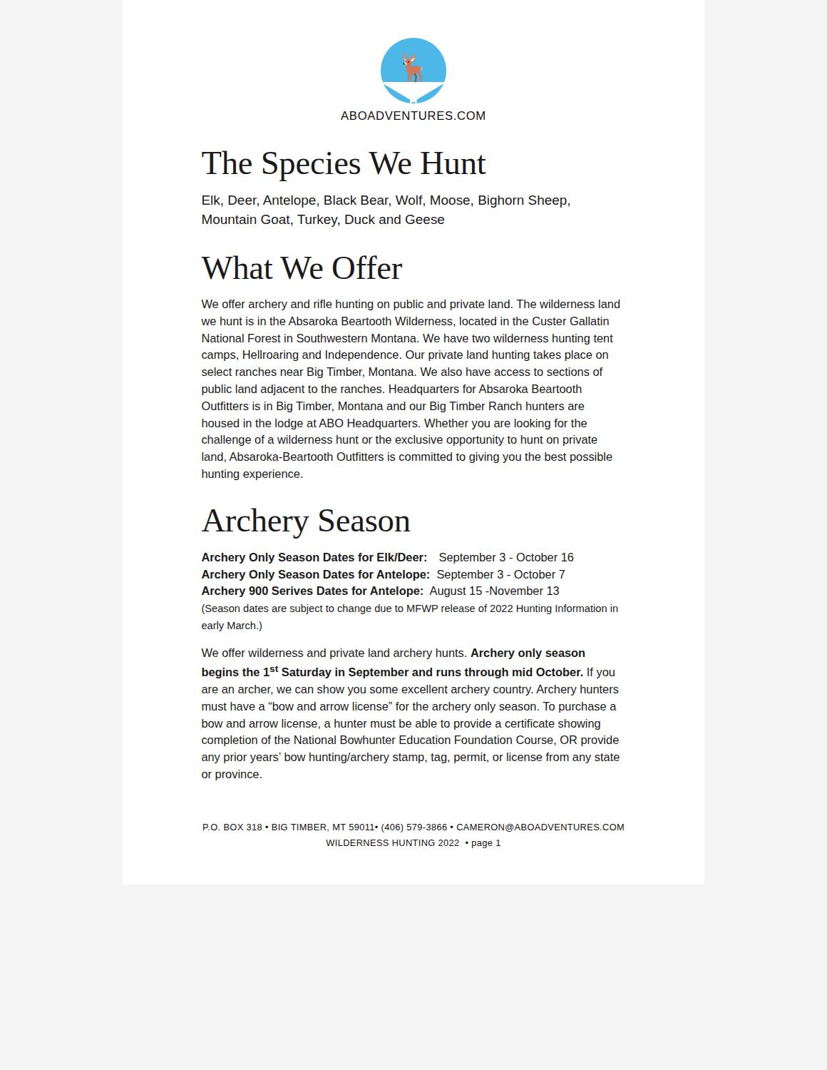🦌
ABOADVENTURES.COM
The Species We Hunt
Elk, Deer, Antelope, Black Bear, Wolf, Moose, Bighorn Sheep, Mountain Goat, Turkey, Duck and Geese
What We Offer
We offer archery and rifle hunting on public and private land. The wilderness land we hunt is in the Absaroka Beartooth Wilderness, located in the Custer Gallatin National Forest in Southwestern Montana. We have two wilderness hunting tent camps, Hellroaring and Independence. Our private land hunting takes place on select ranches near Big Timber, Montana. We also have access to sections of public land adjacent to the ranches. Headquarters for Absaroka Beartooth Outfitters is in Big Timber, Montana and our Big Timber Ranch hunters are housed in the lodge at ABO Headquarters. Whether you are looking for the challenge of a wilderness hunt or the exclusive opportunity to hunt on private land, Absaroka-Beartooth Outfitters is committed to giving you the best possible hunting experience.
Archery Season
Archery Only Season Dates for Elk/Deer: September 3 - October 16 Archery Only Season Dates for Antelope: September 3 - October 7 Archery 900 Serives Dates for Antelope: August 15 -November 13 (Season dates are subject to change due to MFWP release of 2022 Hunting Information in early March.)
We offer wilderness and private land archery hunts. Archery only season begins the 1st Saturday in September and runs through mid October. If you are an archer, we can show you some excellent archery country. Archery hunters must have a “bow and arrow license” for the archery only season. To purchase a bow and arrow license, a hunter must be able to provide a certificate showing completion of the National Bowhunter Education Foundation Course, OR provide any prior years’ bow hunting/archery stamp, tag, permit, or license from any state or province.
P.O. BOX 318 • BIG TIMBER, MT 59011• (406) 579-3866 • CAMERON@ABOADVENTURES.COM
WILDERNESS HUNTING 2022 • page 1